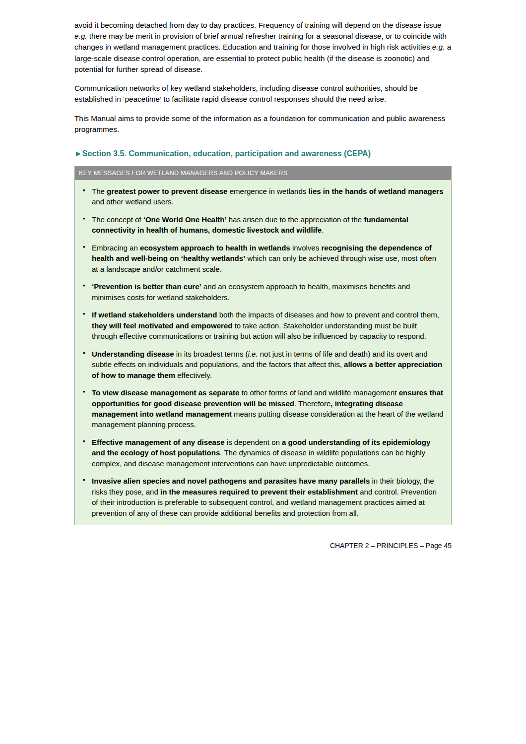avoid it becoming detached from day to day practices. Frequency of training will depend on the disease issue e.g. there may be merit in provision of brief annual refresher training for a seasonal disease, or to coincide with changes in wetland management practices. Education and training for those involved in high risk activities e.g. a large-scale disease control operation, are essential to protect public health (if the disease is zoonotic) and potential for further spread of disease.
Communication networks of key wetland stakeholders, including disease control authorities, should be established in ‘peacetime’ to facilitate rapid disease control responses should the need arise.
This Manual aims to provide some of the information as a foundation for communication and public awareness programmes.
►Section 3.5. Communication, education, participation and awareness (CEPA)
KEY MESSAGES FOR WETLAND MANAGERS AND POLICY MAKERS
The greatest power to prevent disease emergence in wetlands lies in the hands of wetland managers and other wetland users.
The concept of ‘One World One Health’ has arisen due to the appreciation of the fundamental connectivity in health of humans, domestic livestock and wildlife.
Embracing an ecosystem approach to health in wetlands involves recognising the dependence of health and well-being on ‘healthy wetlands’ which can only be achieved through wise use, most often at a landscape and/or catchment scale.
‘Prevention is better than cure’ and an ecosystem approach to health, maximises benefits and minimises costs for wetland stakeholders.
If wetland stakeholders understand both the impacts of diseases and how to prevent and control them, they will feel motivated and empowered to take action. Stakeholder understanding must be built through effective communications or training but action will also be influenced by capacity to respond.
Understanding disease in its broadest terms (i.e. not just in terms of life and death) and its overt and subtle effects on individuals and populations, and the factors that affect this, allows a better appreciation of how to manage them effectively.
To view disease management as separate to other forms of land and wildlife management ensures that opportunities for good disease prevention will be missed. Therefore, integrating disease management into wetland management means putting disease consideration at the heart of the wetland management planning process.
Effective management of any disease is dependent on a good understanding of its epidemiology and the ecology of host populations. The dynamics of disease in wildlife populations can be highly complex, and disease management interventions can have unpredictable outcomes.
Invasive alien species and novel pathogens and parasites have many parallels in their biology, the risks they pose, and in the measures required to prevent their establishment and control. Prevention of their introduction is preferable to subsequent control, and wetland management practices aimed at prevention of any of these can provide additional benefits and protection from all.
CHAPTER 2 – PRINCIPLES – Page 45